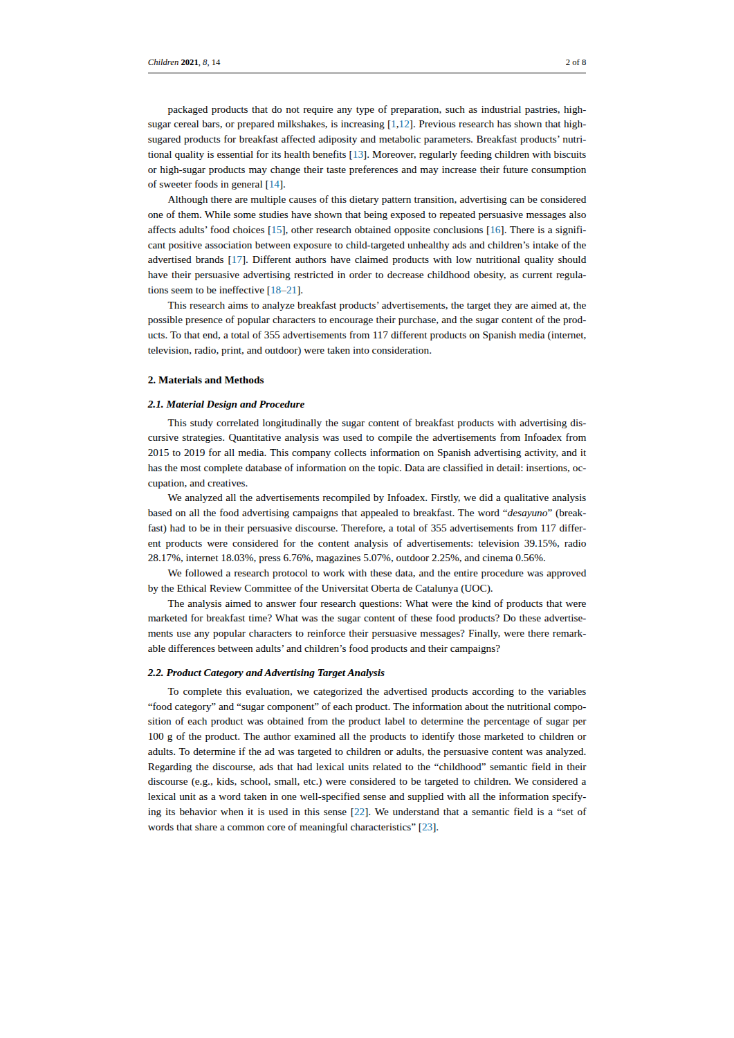Children 2021, 8, 14
2 of 8
packaged products that do not require any type of preparation, such as industrial pastries, high-sugar cereal bars, or prepared milkshakes, is increasing [1,12]. Previous research has shown that high-sugared products for breakfast affected adiposity and metabolic parameters. Breakfast products’ nutritional quality is essential for its health benefits [13]. Moreover, regularly feeding children with biscuits or high-sugar products may change their taste preferences and may increase their future consumption of sweeter foods in general [14].
Although there are multiple causes of this dietary pattern transition, advertising can be considered one of them. While some studies have shown that being exposed to repeated persuasive messages also affects adults’ food choices [15], other research obtained opposite conclusions [16]. There is a significant positive association between exposure to child-targeted unhealthy ads and children’s intake of the advertised brands [17]. Different authors have claimed products with low nutritional quality should have their persuasive advertising restricted in order to decrease childhood obesity, as current regulations seem to be ineffective [18–21].
This research aims to analyze breakfast products’ advertisements, the target they are aimed at, the possible presence of popular characters to encourage their purchase, and the sugar content of the products. To that end, a total of 355 advertisements from 117 different products on Spanish media (internet, television, radio, print, and outdoor) were taken into consideration.
2. Materials and Methods
2.1. Material Design and Procedure
This study correlated longitudinally the sugar content of breakfast products with advertising discursive strategies. Quantitative analysis was used to compile the advertisements from Infoadex from 2015 to 2019 for all media. This company collects information on Spanish advertising activity, and it has the most complete database of information on the topic. Data are classified in detail: insertions, occupation, and creatives.
We analyzed all the advertisements recompiled by Infoadex. Firstly, we did a qualitative analysis based on all the food advertising campaigns that appealed to breakfast. The word “desayuno” (breakfast) had to be in their persuasive discourse. Therefore, a total of 355 advertisements from 117 different products were considered for the content analysis of advertisements: television 39.15%, radio 28.17%, internet 18.03%, press 6.76%, magazines 5.07%, outdoor 2.25%, and cinema 0.56%.
We followed a research protocol to work with these data, and the entire procedure was approved by the Ethical Review Committee of the Universitat Oberta de Catalunya (UOC).
The analysis aimed to answer four research questions: What were the kind of products that were marketed for breakfast time? What was the sugar content of these food products? Do these advertisements use any popular characters to reinforce their persuasive messages? Finally, were there remarkable differences between adults’ and children’s food products and their campaigns?
2.2. Product Category and Advertising Target Analysis
To complete this evaluation, we categorized the advertised products according to the variables “food category” and “sugar component” of each product. The information about the nutritional composition of each product was obtained from the product label to determine the percentage of sugar per 100 g of the product. The author examined all the products to identify those marketed to children or adults. To determine if the ad was targeted to children or adults, the persuasive content was analyzed. Regarding the discourse, ads that had lexical units related to the “childhood” semantic field in their discourse (e.g., kids, school, small, etc.) were considered to be targeted to children. We considered a lexical unit as a word taken in one well-specified sense and supplied with all the information specifying its behavior when it is used in this sense [22]. We understand that a semantic field is a “set of words that share a common core of meaningful characteristics” [23].